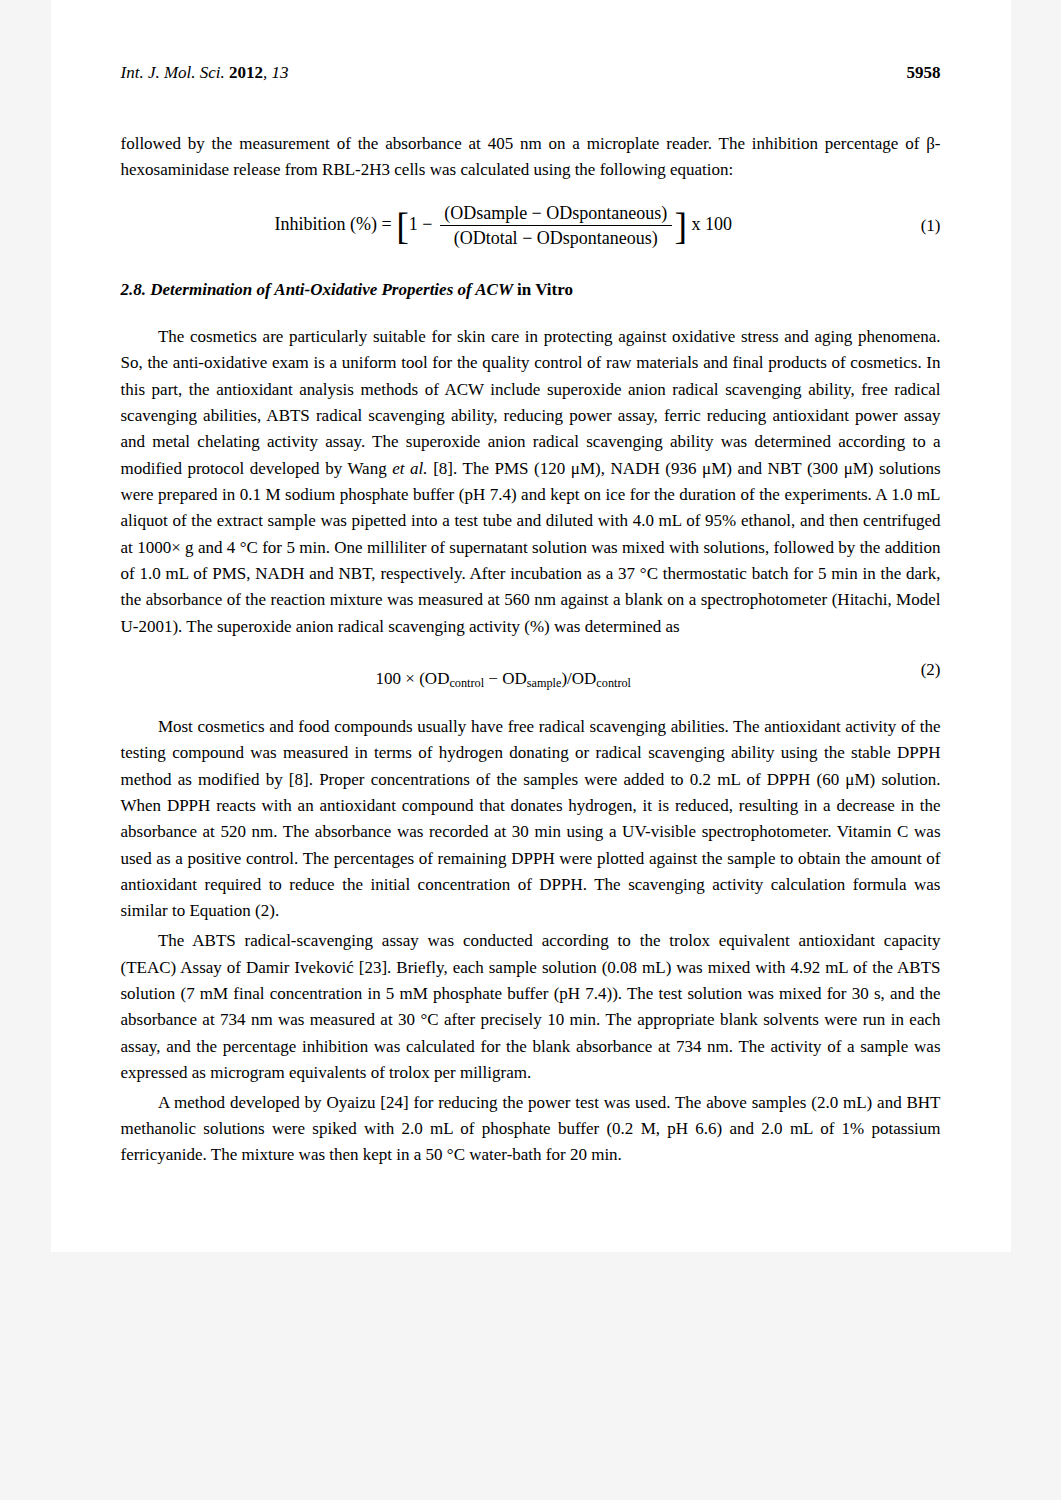Int. J. Mol. Sci. 2012, 13
5958
followed by the measurement of the absorbance at 405 nm on a microplate reader. The inhibition percentage of β-hexosaminidase release from RBL-2H3 cells was calculated using the following equation:
Inhibition (%) = [1 − (ODsample − ODspontaneous)(ODtotal − ODspontaneous)] x 100
(1)
2.8. Determination of Anti-Oxidative Properties of ACW in Vitro
The cosmetics are particularly suitable for skin care in protecting against oxidative stress and aging phenomena. So, the anti-oxidative exam is a uniform tool for the quality control of raw materials and final products of cosmetics. In this part, the antioxidant analysis methods of ACW include superoxide anion radical scavenging ability, free radical scavenging abilities, ABTS radical scavenging ability, reducing power assay, ferric reducing antioxidant power assay and metal chelating activity assay. The superoxide anion radical scavenging ability was determined according to a modified protocol developed by Wang et al. [8]. The PMS (120 μM), NADH (936 μM) and NBT (300 μM) solutions were prepared in 0.1 M sodium phosphate buffer (pH 7.4) and kept on ice for the duration of the experiments. A 1.0 mL aliquot of the extract sample was pipetted into a test tube and diluted with 4.0 mL of 95% ethanol, and then centrifuged at 1000× g and 4 °C for 5 min. One milliliter of supernatant solution was mixed with solutions, followed by the addition of 1.0 mL of PMS, NADH and NBT, respectively. After incubation as a 37 °C thermostatic batch for 5 min in the dark, the absorbance of the reaction mixture was measured at 560 nm against a blank on a spectrophotometer (Hitachi, Model U-2001). The superoxide anion radical scavenging activity (%) was determined as
100 × (ODcontrol − ODsample)/ODcontrol
(2)
Most cosmetics and food compounds usually have free radical scavenging abilities. The antioxidant activity of the testing compound was measured in terms of hydrogen donating or radical scavenging ability using the stable DPPH method as modified by [8]. Proper concentrations of the samples were added to 0.2 mL of DPPH (60 μM) solution. When DPPH reacts with an antioxidant compound that donates hydrogen, it is reduced, resulting in a decrease in the absorbance at 520 nm. The absorbance was recorded at 30 min using a UV-visible spectrophotometer. Vitamin C was used as a positive control. The percentages of remaining DPPH were plotted against the sample to obtain the amount of antioxidant required to reduce the initial concentration of DPPH. The scavenging activity calculation formula was similar to Equation (2).
The ABTS radical-scavenging assay was conducted according to the trolox equivalent antioxidant capacity (TEAC) Assay of Damir Iveković [23]. Briefly, each sample solution (0.08 mL) was mixed with 4.92 mL of the ABTS solution (7 mM final concentration in 5 mM phosphate buffer (pH 7.4)). The test solution was mixed for 30 s, and the absorbance at 734 nm was measured at 30 °C after precisely 10 min. The appropriate blank solvents were run in each assay, and the percentage inhibition was calculated for the blank absorbance at 734 nm. The activity of a sample was expressed as microgram equivalents of trolox per milligram.
A method developed by Oyaizu [24] for reducing the power test was used. The above samples (2.0 mL) and BHT methanolic solutions were spiked with 2.0 mL of phosphate buffer (0.2 M, pH 6.6) and 2.0 mL of 1% potassium ferricyanide. The mixture was then kept in a 50 °C water-bath for 20 min.